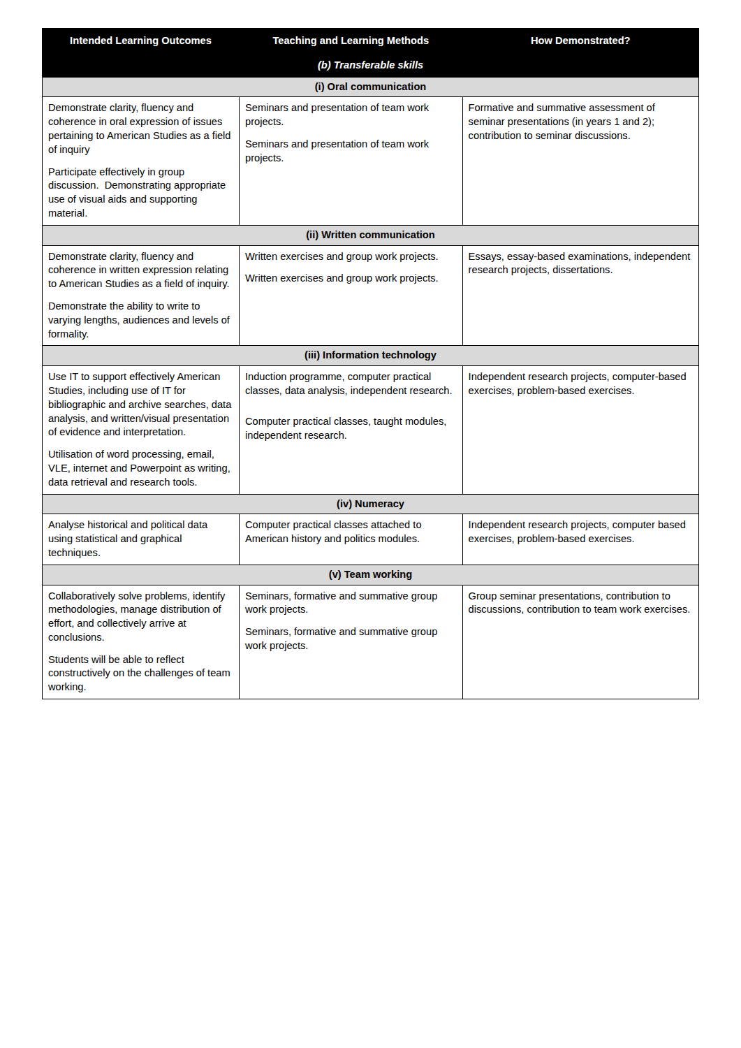| Intended Learning Outcomes | Teaching and Learning Methods | How Demonstrated? |
| --- | --- | --- |
| (b) Transferable skills |
| (i) Oral communication |
| Demonstrate clarity, fluency and coherence in oral expression of issues pertaining to American Studies as a field of inquiry Participate effectively in group discussion. Demonstrating appropriate use of visual aids and supporting material. | Seminars and presentation of team work projects. Seminars and presentation of team work projects. | Formative and summative assessment of seminar presentations (in years 1 and 2); contribution to seminar discussions. |
| (ii) Written communication |
| Demonstrate clarity, fluency and coherence in written expression relating to American Studies as a field of inquiry. Demonstrate the ability to write to varying lengths, audiences and levels of formality. | Written exercises and group work projects. Written exercises and group work projects. | Essays, essay-based examinations, independent research projects, dissertations. |
| (iii) Information technology |
| Use IT to support effectively American Studies, including use of IT for bibliographic and archive searches, data analysis, and written/visual presentation of evidence and interpretation. Utilisation of word processing, email, VLE, internet and Powerpoint as writing, data retrieval and research tools. | Induction programme, computer practical classes, data analysis, independent research. Computer practical classes, taught modules, independent research. | Independent research projects, computer-based exercises, problem-based exercises. |
| (iv) Numeracy |
| Analyse historical and political data using statistical and graphical techniques. | Computer practical classes attached to American history and politics modules. | Independent research projects, computer based exercises, problem-based exercises. |
| (v) Team working |
| Collaboratively solve problems, identify methodologies, manage distribution of effort, and collectively arrive at conclusions. Students will be able to reflect constructively on the challenges of team working. | Seminars, formative and summative group work projects. Seminars, formative and summative group work projects. | Group seminar presentations, contribution to discussions, contribution to team work exercises. |